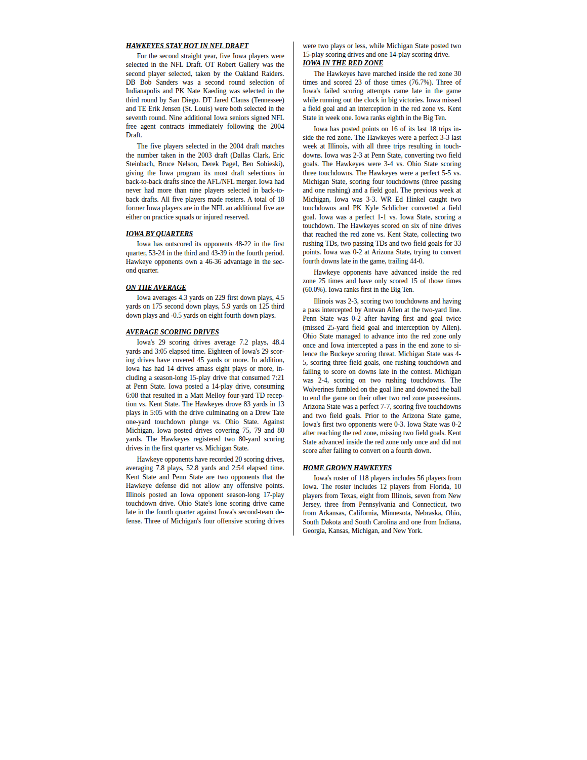HAWKEYES STAY HOT IN NFL DRAFT
For the second straight year, five Iowa players were selected in the NFL Draft. OT Robert Gallery was the second player selected, taken by the Oakland Raiders. DB Bob Sanders was a second round selection of Indianapolis and PK Nate Kaeding was selected in the third round by San Diego. DT Jared Clauss (Tennessee) and TE Erik Jensen (St. Louis) were both selected in the seventh round. Nine additional Iowa seniors signed NFL free agent contracts immediately following the 2004 Draft.
The five players selected in the 2004 draft matches the number taken in the 2003 draft (Dallas Clark, Eric Steinbach, Bruce Nelson, Derek Pagel, Ben Sobieski), giving the Iowa program its most draft selections in back-to-back drafts since the AFL/NFL merger. Iowa had never had more than nine players selected in back-to-back drafts. All five players made rosters. A total of 18 former Iowa players are in the NFL an additional five are either on practice squads or injured reserved.
IOWA BY QUARTERS
Iowa has outscored its opponents 48-22 in the first quarter, 53-24 in the third and 43-39 in the fourth period. Hawkeye opponents own a 46-36 advantage in the second quarter.
ON THE AVERAGE
Iowa averages 4.3 yards on 229 first down plays, 4.5 yards on 175 second down plays, 5.9 yards on 125 third down plays and -0.5 yards on eight fourth down plays.
AVERAGE SCORING DRIVES
Iowa's 29 scoring drives average 7.2 plays, 48.4 yards and 3:05 elapsed time. Eighteen of Iowa's 29 scoring drives have covered 45 yards or more. In addition, Iowa has had 14 drives amass eight plays or more, including a season-long 15-play drive that consumed 7:21 at Penn State. Iowa posted a 14-play drive, consuming 6:08 that resulted in a Matt Melloy four-yard TD reception vs. Kent State. The Hawkeyes drove 83 yards in 13 plays in 5:05 with the drive culminating on a Drew Tate one-yard touchdown plunge vs. Ohio State. Against Michigan, Iowa posted drives covering 75, 79 and 80 yards. The Hawkeyes registered two 80-yard scoring drives in the first quarter vs. Michigan State.
Hawkeye opponents have recorded 20 scoring drives, averaging 7.8 plays, 52.8 yards and 2:54 elapsed time. Kent State and Penn State are two opponents that the Hawkeye defense did not allow any offensive points. Illinois posted an Iowa opponent season-long 17-play touchdown drive. Ohio State's lone scoring drive came late in the fourth quarter against Iowa's second-team defense. Three of Michigan's four offensive scoring drives were two plays or less, while Michigan State posted two 15-play scoring drives and one 14-play scoring drive.
IOWA IN THE RED ZONE
The Hawkeyes have marched inside the red zone 30 times and scored 23 of those times (76.7%). Three of Iowa's failed scoring attempts came late in the game while running out the clock in big victories. Iowa missed a field goal and an interception in the red zone vs. Kent State in week one. Iowa ranks eighth in the Big Ten.
Iowa has posted points on 16 of its last 18 trips inside the red zone. The Hawkeyes were a perfect 3-3 last week at Illinois, with all three trips resulting in touchdowns. Iowa was 2-3 at Penn State, converting two field goals. The Hawkeyes were 3-4 vs. Ohio State scoring three touchdowns. The Hawkeyes were a perfect 5-5 vs. Michigan State, scoring four touchdowns (three passing and one rushing) and a field goal. The previous week at Michigan, Iowa was 3-3. WR Ed Hinkel caught two touchdowns and PK Kyle Schlicher converted a field goal. Iowa was a perfect 1-1 vs. Iowa State, scoring a touchdown. The Hawkeyes scored on six of nine drives that reached the red zone vs. Kent State, collecting two rushing TDs, two passing TDs and two field goals for 33 points. Iowa was 0-2 at Arizona State, trying to convert fourth downs late in the game, trailing 44-0.
Hawkeye opponents have advanced inside the red zone 25 times and have only scored 15 of those times (60.0%). Iowa ranks first in the Big Ten.
Illinois was 2-3, scoring two touchdowns and having a pass intercepted by Antwan Allen at the two-yard line. Penn State was 0-2 after having first and goal twice (missed 25-yard field goal and interception by Allen). Ohio State managed to advance into the red zone only once and Iowa intercepted a pass in the end zone to silence the Buckeye scoring threat. Michigan State was 4-5, scoring three field goals, one rushing touchdown and failing to score on downs late in the contest. Michigan was 2-4, scoring on two rushing touchdowns. The Wolverines fumbled on the goal line and downed the ball to end the game on their other two red zone possessions. Arizona State was a perfect 7-7, scoring five touchdowns and two field goals. Prior to the Arizona State game, Iowa's first two opponents were 0-3. Iowa State was 0-2 after reaching the red zone, missing two field goals. Kent State advanced inside the red zone only once and did not score after failing to convert on a fourth down.
HOME GROWN HAWKEYES
Iowa's roster of 118 players includes 56 players from Iowa. The roster includes 12 players from Florida, 10 players from Texas, eight from Illinois, seven from New Jersey, three from Pennsylvania and Connecticut, two from Arkansas, California, Minnesota, Nebraska, Ohio, South Dakota and South Carolina and one from Indiana, Georgia, Kansas, Michigan, and New York.